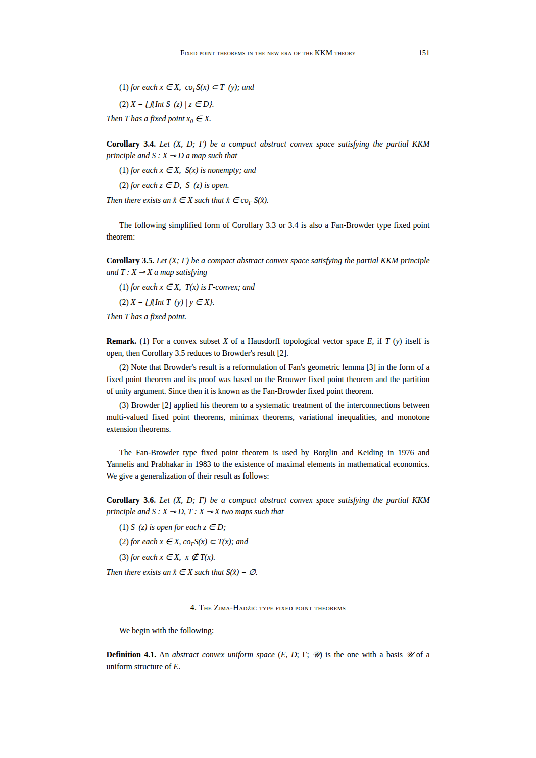Fixed point theorems in the new era of the KKM theory 151
(1) for each x ∈ X, coΓS(x) ⊂ T−(y); and
(2) X = ⋃{Int S−(z) | z ∈ D}.
Then T has a fixed point x0 ∈ X.
Corollary 3.4. Let (X, D; Γ) be a compact abstract convex space satisfying the partial KKM principle and S : X ⊸ D a map such that
(1) for each x ∈ X, S(x) is nonempty; and
(2) for each z ∈ D, S−(z) is open.
Then there exists an x̂ ∈ X such that x̂ ∈ coΓ S(x̂).
The following simplified form of Corollary 3.3 or 3.4 is also a Fan-Browder type fixed point theorem:
Corollary 3.5. Let (X; Γ) be a compact abstract convex space satisfying the partial KKM principle and T : X ⊸ X a map satisfying
(1) for each x ∈ X, T(x) is Γ-convex; and
(2) X = ⋃{Int T−(y) | y ∈ X}.
Then T has a fixed point.
Remark. (1) For a convex subset X of a Hausdorff topological vector space E, if T−(y) itself is open, then Corollary 3.5 reduces to Browder's result [2].
(2) Note that Browder's result is a reformulation of Fan's geometric lemma [3] in the form of a fixed point theorem and its proof was based on the Brouwer fixed point theorem and the partition of unity argument. Since then it is known as the Fan-Browder fixed point theorem.
(3) Browder [2] applied his theorem to a systematic treatment of the interconnections between multi-valued fixed point theorems, minimax theorems, variational inequalities, and monotone extension theorems.
The Fan-Browder type fixed point theorem is used by Borglin and Keiding in 1976 and Yannelis and Prabhakar in 1983 to the existence of maximal elements in mathematical economics. We give a generalization of their result as follows:
Corollary 3.6. Let (X, D; Γ) be a compact abstract convex space satisfying the partial KKM principle and S : X ⊸ D, T : X ⊸ X two maps such that
(1) S−(z) is open for each z ∈ D;
(2) for each x ∈ X, coΓS(x) ⊂ T(x); and
(3) for each x ∈ X, x ∉ T(x).
Then there exists an x̂ ∈ X such that S(x̂) = ∅.
4. The Zima-Hadžić type fixed point theorems
We begin with the following:
Definition 4.1. An abstract convex uniform space (E, D; Γ; 𝒰) is the one with a basis 𝒰 of a uniform structure of E.